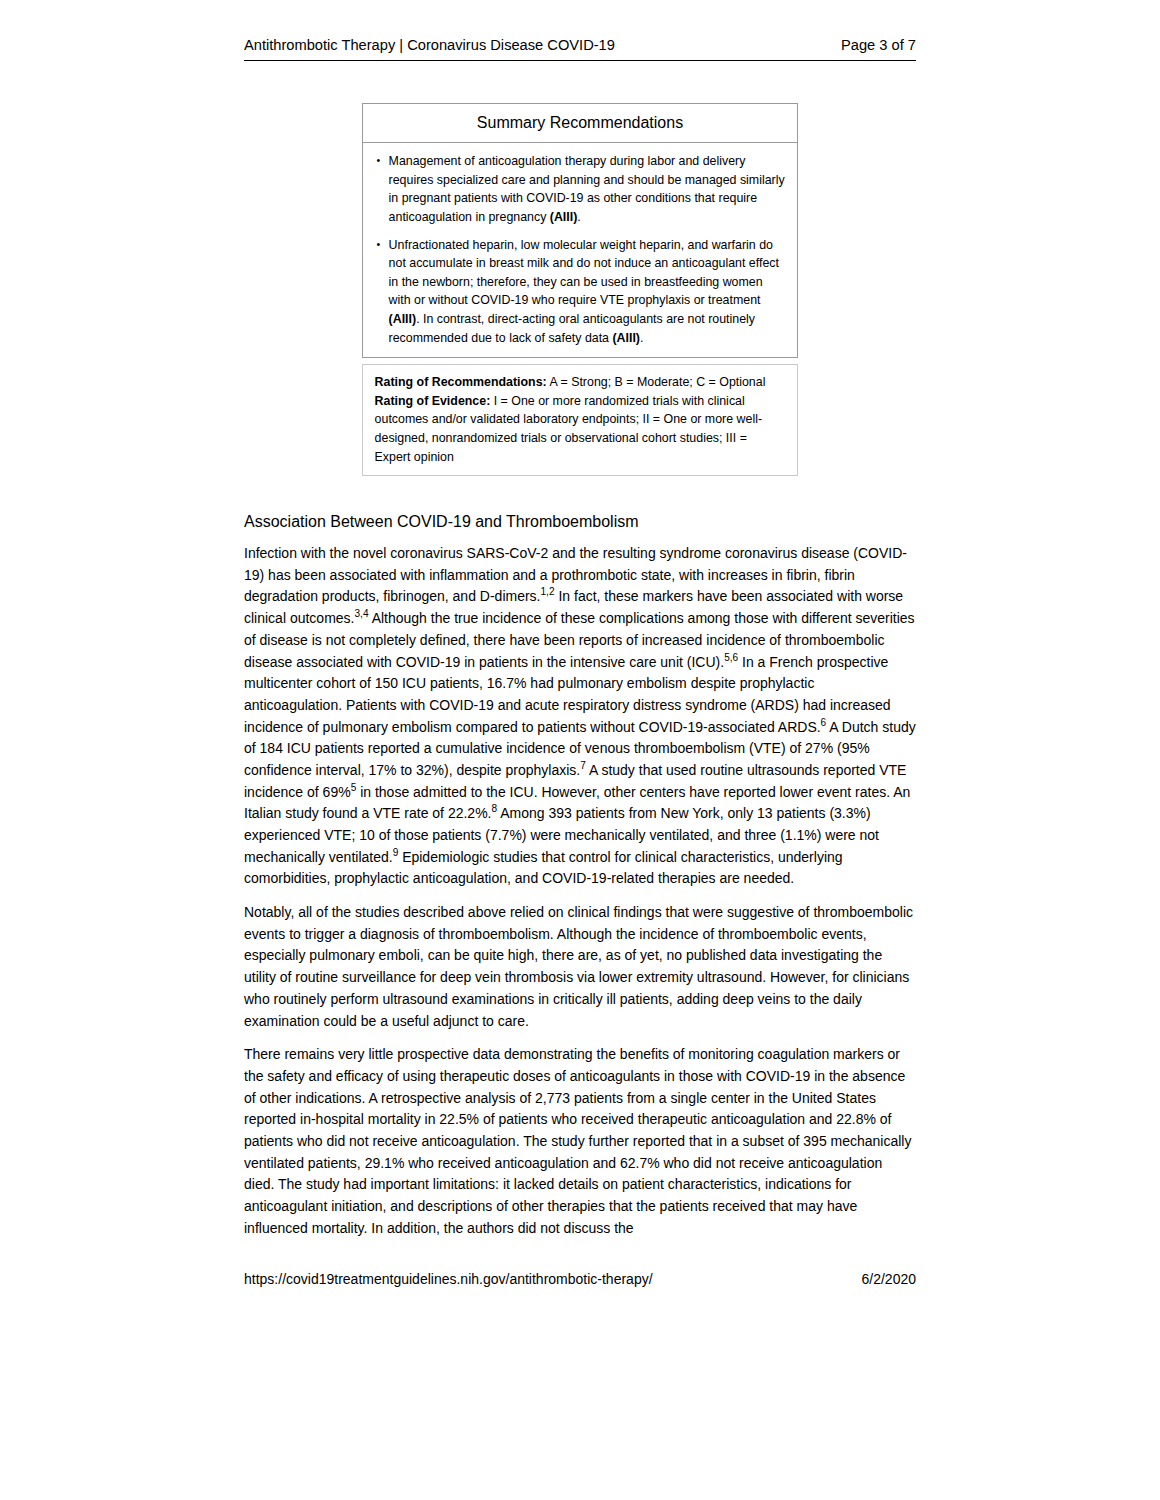Antithrombotic Therapy | Coronavirus Disease COVID-19
Page 3 of 7
Summary Recommendations
Management of anticoagulation therapy during labor and delivery requires specialized care and planning and should be managed similarly in pregnant patients with COVID-19 as other conditions that require anticoagulation in pregnancy (AIII).
Unfractionated heparin, low molecular weight heparin, and warfarin do not accumulate in breast milk and do not induce an anticoagulant effect in the newborn; therefore, they can be used in breastfeeding women with or without COVID-19 who require VTE prophylaxis or treatment (AIII). In contrast, direct-acting oral anticoagulants are not routinely recommended due to lack of safety data (AIII).
Rating of Recommendations: A = Strong; B = Moderate; C = Optional
Rating of Evidence: I = One or more randomized trials with clinical outcomes and/or validated laboratory endpoints; II = One or more well-designed, nonrandomized trials or observational cohort studies; III = Expert opinion
Association Between COVID-19 and Thromboembolism
Infection with the novel coronavirus SARS-CoV-2 and the resulting syndrome coronavirus disease (COVID-19) has been associated with inflammation and a prothrombotic state, with increases in fibrin, fibrin degradation products, fibrinogen, and D-dimers.1,2 In fact, these markers have been associated with worse clinical outcomes.3,4 Although the true incidence of these complications among those with different severities of disease is not completely defined, there have been reports of increased incidence of thromboembolic disease associated with COVID-19 in patients in the intensive care unit (ICU).5,6 In a French prospective multicenter cohort of 150 ICU patients, 16.7% had pulmonary embolism despite prophylactic anticoagulation. Patients with COVID-19 and acute respiratory distress syndrome (ARDS) had increased incidence of pulmonary embolism compared to patients without COVID-19-associated ARDS.6 A Dutch study of 184 ICU patients reported a cumulative incidence of venous thromboembolism (VTE) of 27% (95% confidence interval, 17% to 32%), despite prophylaxis.7 A study that used routine ultrasounds reported VTE incidence of 69%5 in those admitted to the ICU. However, other centers have reported lower event rates. An Italian study found a VTE rate of 22.2%.8 Among 393 patients from New York, only 13 patients (3.3%) experienced VTE; 10 of those patients (7.7%) were mechanically ventilated, and three (1.1%) were not mechanically ventilated.9 Epidemiologic studies that control for clinical characteristics, underlying comorbidities, prophylactic anticoagulation, and COVID-19-related therapies are needed.
Notably, all of the studies described above relied on clinical findings that were suggestive of thromboembolic events to trigger a diagnosis of thromboembolism. Although the incidence of thromboembolic events, especially pulmonary emboli, can be quite high, there are, as of yet, no published data investigating the utility of routine surveillance for deep vein thrombosis via lower extremity ultrasound. However, for clinicians who routinely perform ultrasound examinations in critically ill patients, adding deep veins to the daily examination could be a useful adjunct to care.
There remains very little prospective data demonstrating the benefits of monitoring coagulation markers or the safety and efficacy of using therapeutic doses of anticoagulants in those with COVID-19 in the absence of other indications. A retrospective analysis of 2,773 patients from a single center in the United States reported in-hospital mortality in 22.5% of patients who received therapeutic anticoagulation and 22.8% of patients who did not receive anticoagulation. The study further reported that in a subset of 395 mechanically ventilated patients, 29.1% who received anticoagulation and 62.7% who did not receive anticoagulation died. The study had important limitations: it lacked details on patient characteristics, indications for anticoagulant initiation, and descriptions of other therapies that the patients received that may have influenced mortality. In addition, the authors did not discuss the
https://covid19treatmentguidelines.nih.gov/antithrombotic-therapy/
6/2/2020